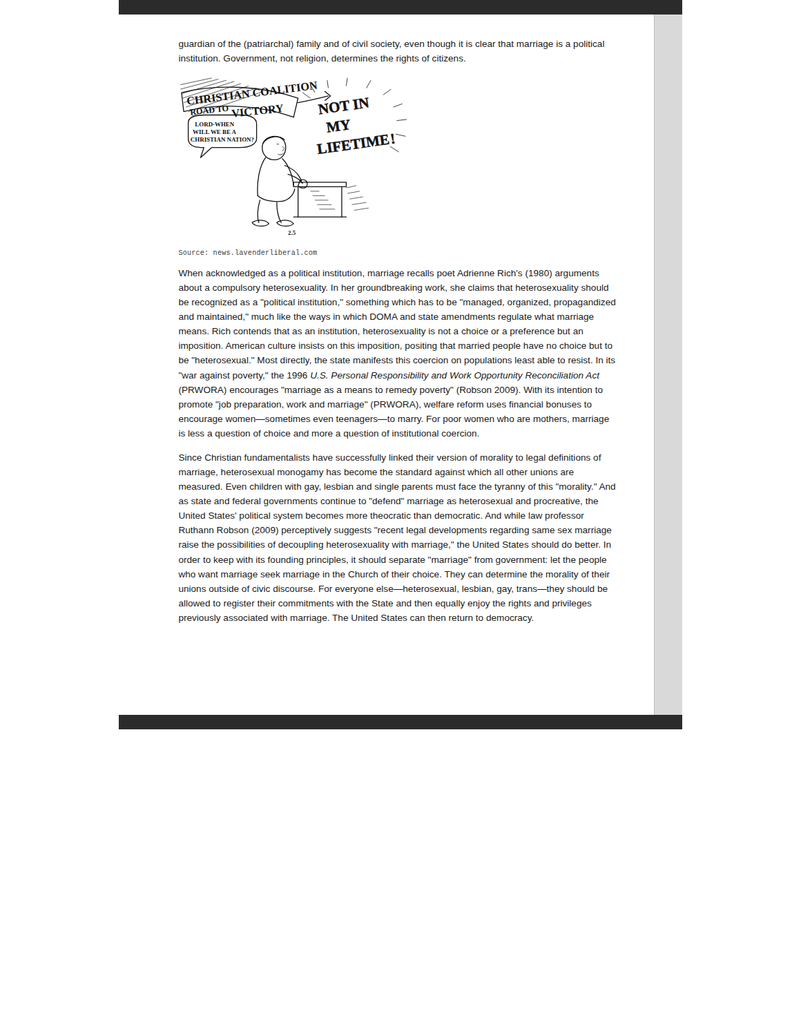guardian of the (patriarchal) family and of civil society, even though it is clear that marriage is a political institution. Government, not religion, determines the rights of citizens.
CHRISTIAN COALITION ROAD TO VICTORY LORD-WHEN WILL WE BE A CHRISTIAN NATION? NOT IN MY LIFETIME ! 2.5
Source: news.lavenderliberal.com
When acknowledged as a political institution, marriage recalls poet Adrienne Rich's (1980) arguments about a compulsory heterosexuality. In her groundbreaking work, she claims that heterosexuality should be recognized as a "political institution," something which has to be "managed, organized, propagandized and maintained," much like the ways in which DOMA and state amendments regulate what marriage means. Rich contends that as an institution, heterosexuality is not a choice or a preference but an imposition. American culture insists on this imposition, positing that married people have no choice but to be "heterosexual." Most directly, the state manifests this coercion on populations least able to resist. In its "war against poverty," the 1996 U.S. Personal Responsibility and Work Opportunity Reconciliation Act (PRWORA) encourages "marriage as a means to remedy poverty" (Robson 2009). With its intention to promote "job preparation, work and marriage" (PRWORA), welfare reform uses financial bonuses to encourage women—sometimes even teenagers—to marry. For poor women who are mothers, marriage is less a question of choice and more a question of institutional coercion.
Since Christian fundamentalists have successfully linked their version of morality to legal definitions of marriage, heterosexual monogamy has become the standard against which all other unions are measured. Even children with gay, lesbian and single parents must face the tyranny of this "morality." And as state and federal governments continue to "defend" marriage as heterosexual and procreative, the United States' political system becomes more theocratic than democratic. And while law professor Ruthann Robson (2009) perceptively suggests "recent legal developments regarding same sex marriage raise the possibilities of decoupling heterosexuality with marriage," the United States should do better. In order to keep with its founding principles, it should separate "marriage" from government: let the people who want marriage seek marriage in the Church of their choice. They can determine the morality of their unions outside of civic discourse. For everyone else—heterosexual, lesbian, gay, trans—they should be allowed to register their commitments with the State and then equally enjoy the rights and privileges previously associated with marriage. The United States can then return to democracy.